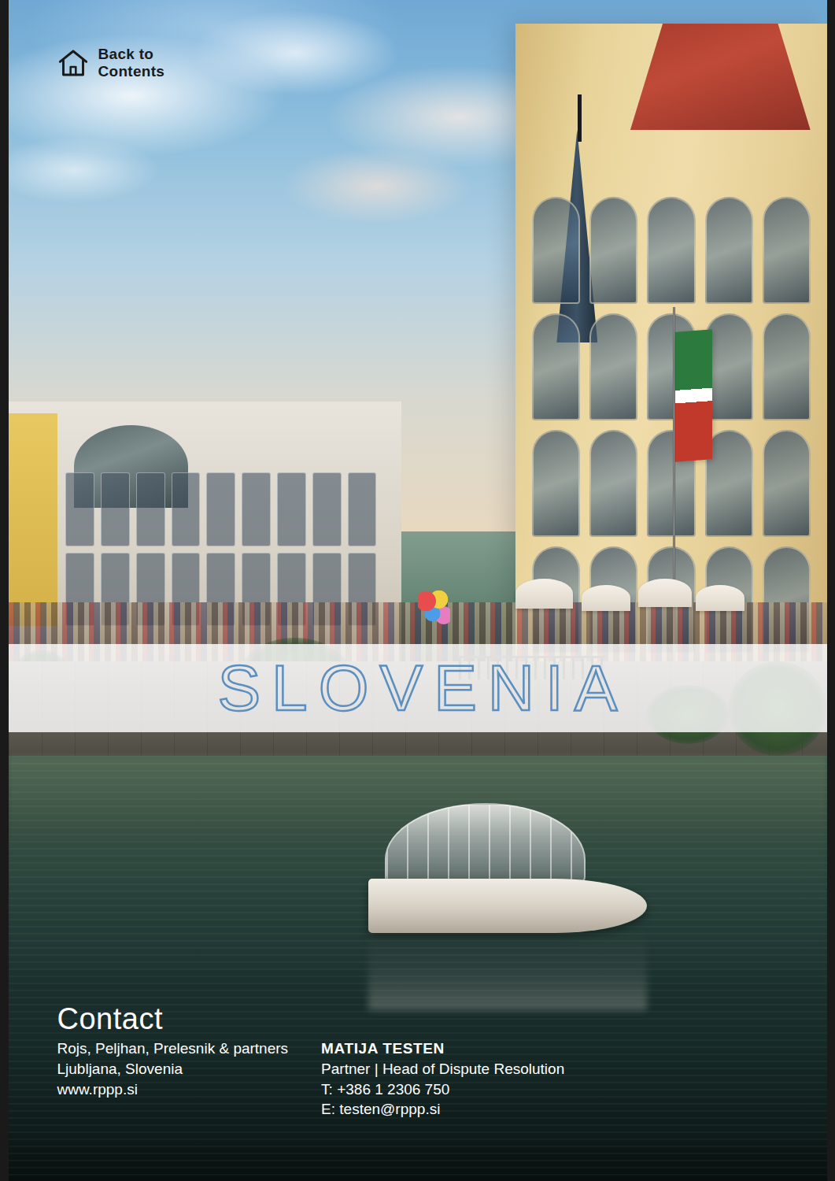SLOVENIA
Back to
Contents
Contact
Rojs, Peljhan, Prelesnik & partners
Ljubljana, Slovenia
www.rppp.si
MATIJA TESTEN Partner | Head of Dispute Resolution
T: +386 1 2306 750
E: testen@rppp.si